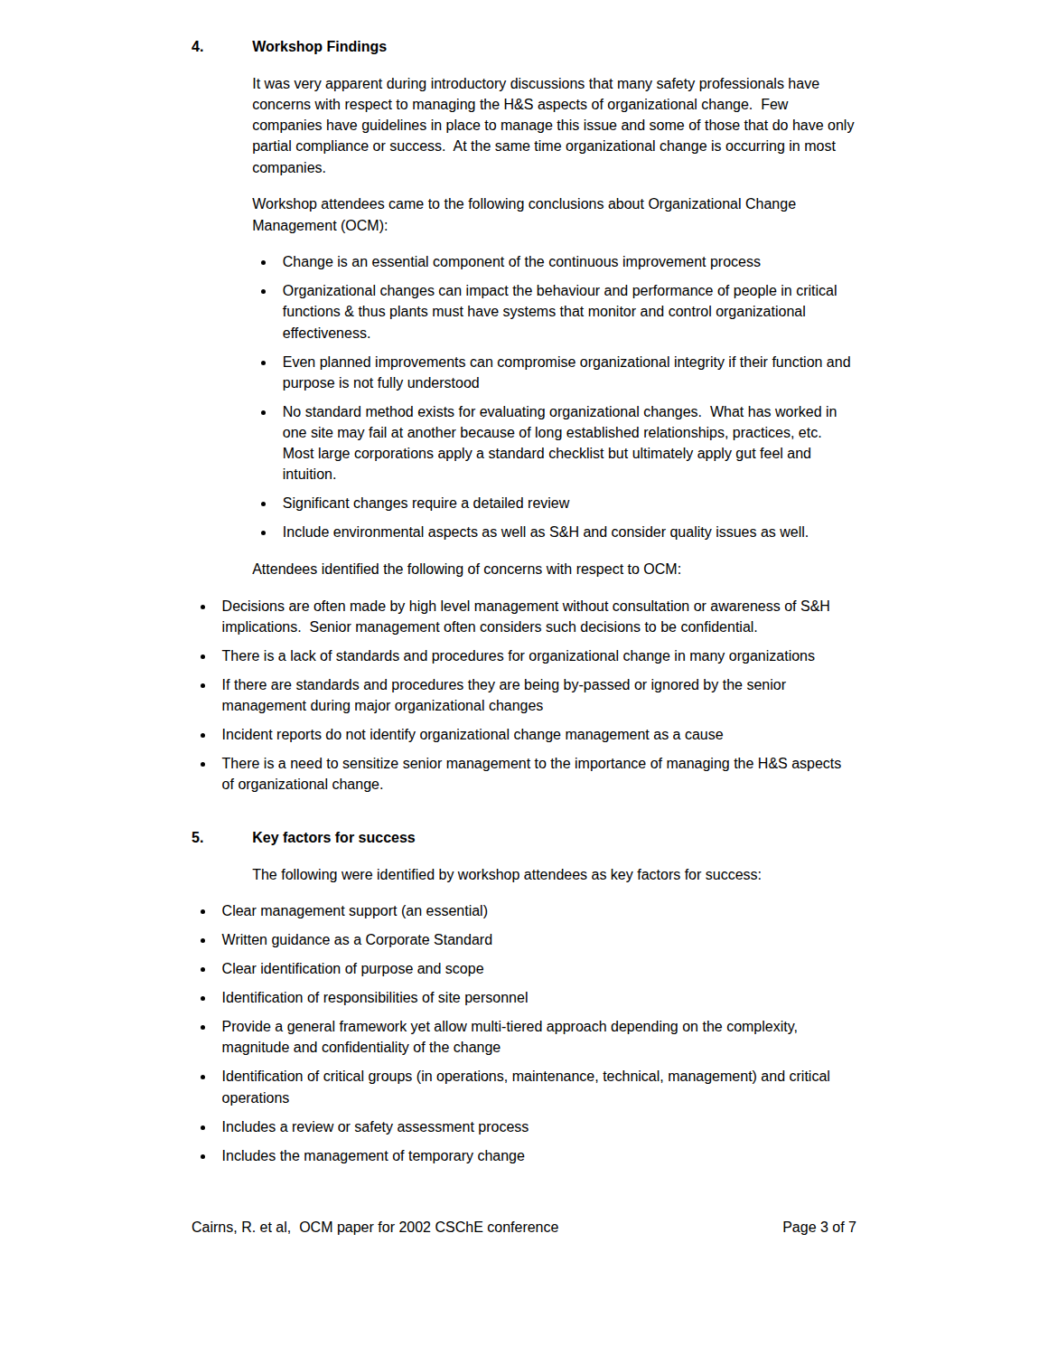4. Workshop Findings
It was very apparent during introductory discussions that many safety professionals have concerns with respect to managing the H&S aspects of organizational change. Few companies have guidelines in place to manage this issue and some of those that do have only partial compliance or success. At the same time organizational change is occurring in most companies.
Workshop attendees came to the following conclusions about Organizational Change Management (OCM):
Change is an essential component of the continuous improvement process
Organizational changes can impact the behaviour and performance of people in critical functions & thus plants must have systems that monitor and control organizational effectiveness.
Even planned improvements can compromise organizational integrity if their function and purpose is not fully understood
No standard method exists for evaluating organizational changes. What has worked in one site may fail at another because of long established relationships, practices, etc. Most large corporations apply a standard checklist but ultimately apply gut feel and intuition.
Significant changes require a detailed review
Include environmental aspects as well as S&H and consider quality issues as well.
Attendees identified the following of concerns with respect to OCM:
Decisions are often made by high level management without consultation or awareness of S&H implications. Senior management often considers such decisions to be confidential.
There is a lack of standards and procedures for organizational change in many organizations
If there are standards and procedures they are being by-passed or ignored by the senior management during major organizational changes
Incident reports do not identify organizational change management as a cause
There is a need to sensitize senior management to the importance of managing the H&S aspects of organizational change.
5. Key factors for success
The following were identified by workshop attendees as key factors for success:
Clear management support (an essential)
Written guidance as a Corporate Standard
Clear identification of purpose and scope
Identification of responsibilities of site personnel
Provide a general framework yet allow multi-tiered approach depending on the complexity, magnitude and confidentiality of the change
Identification of critical groups (in operations, maintenance, technical, management) and critical operations
Includes a review or safety assessment process
Includes the management of temporary change
Cairns, R. et al, OCM paper for 2002 CSChE conference Page 3 of 7